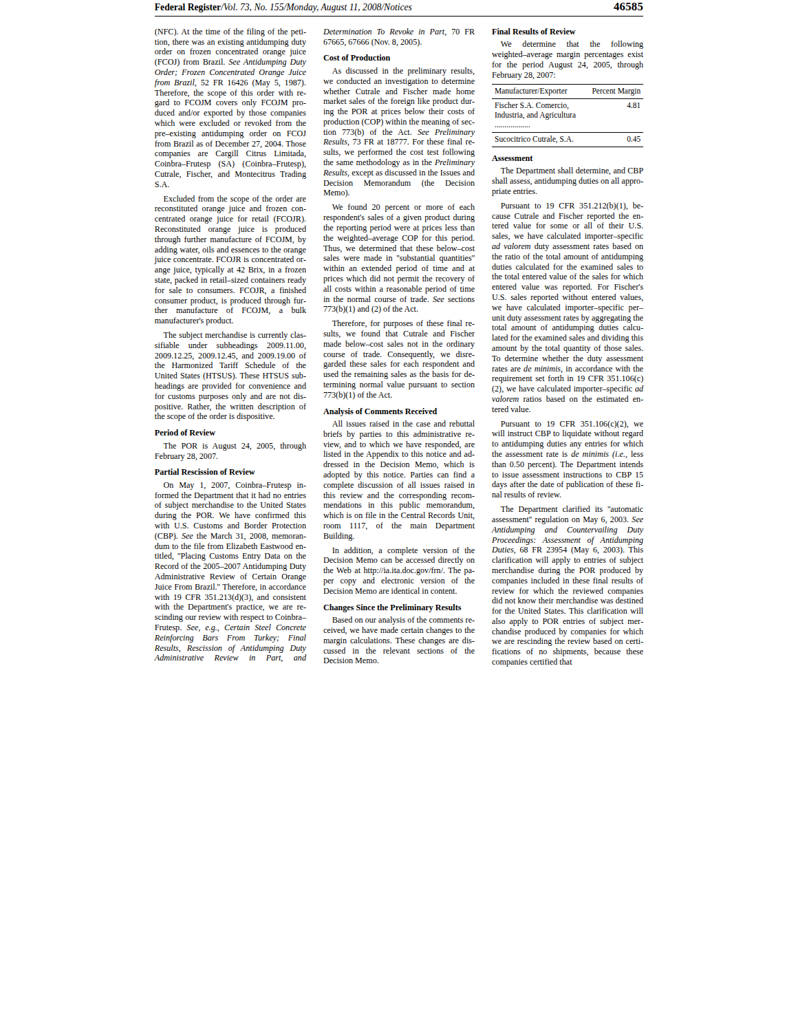Federal Register/Vol. 73, No. 155/Monday, August 11, 2008/Notices
46585
(NFC). At the time of the filing of the petition, there was an existing antidumping duty order on frozen concentrated orange juice (FCOJ) from Brazil. See Antidumping Duty Order; Frozen Concentrated Orange Juice from Brazil, 52 FR 16426 (May 5, 1987). Therefore, the scope of this order with regard to FCOJM covers only FCOJM produced and/or exported by those companies which were excluded or revoked from the pre–existing antidumping order on FCOJ from Brazil as of December 27, 2004. Those companies are Cargill Citrus Limitada, Coinbra–Frutesp (SA) (Coinbra–Frutesp), Cutrale, Fischer, and Montecitrus Trading S.A.
Excluded from the scope of the order are reconstituted orange juice and frozen concentrated orange juice for retail (FCOJR). Reconstituted orange juice is produced through further manufacture of FCOJM, by adding water, oils and essences to the orange juice concentrate. FCOJR is concentrated orange juice, typically at 42 Brix, in a frozen state, packed in retail–sized containers ready for sale to consumers. FCOJR, a finished consumer product, is produced through further manufacture of FCOJM, a bulk manufacturer's product.
The subject merchandise is currently classifiable under subheadings 2009.11.00, 2009.12.25, 2009.12.45, and 2009.19.00 of the Harmonized Tariff Schedule of the United States (HTSUS). These HTSUS subheadings are provided for convenience and for customs purposes only and are not dispositive. Rather, the written description of the scope of the order is dispositive.
Period of Review
The POR is August 24, 2005, through February 28, 2007.
Partial Rescission of Review
On May 1, 2007, Coinbra–Frutesp informed the Department that it had no entries of subject merchandise to the United States during the POR. We have confirmed this with U.S. Customs and Border Protection (CBP). See the March 31, 2008, memorandum to the file from Elizabeth Eastwood entitled, ''Placing Customs Entry Data on the Record of the 2005–2007 Antidumping Duty Administrative Review of Certain Orange Juice From Brazil.'' Therefore, in accordance with 19 CFR 351.213(d)(3), and consistent with the Department's practice, we are rescinding our review with respect to Coinbra–Frutesp. See, e.g., Certain Steel Concrete Reinforcing Bars From Turkey; Final Results, Rescission of Antidumping Duty Administrative Review in Part, and Determination To Revoke in Part, 70 FR 67665, 67666 (Nov. 8, 2005).
Cost of Production
As discussed in the preliminary results, we conducted an investigation to determine whether Cutrale and Fischer made home market sales of the foreign like product during the POR at prices below their costs of production (COP) within the meaning of section 773(b) of the Act. See Preliminary Results, 73 FR at 18777. For these final results, we performed the cost test following the same methodology as in the Preliminary Results, except as discussed in the Issues and Decision Memorandum (the Decision Memo).
We found 20 percent or more of each respondent's sales of a given product during the reporting period were at prices less than the weighted–average COP for this period. Thus, we determined that these below–cost sales were made in ''substantial quantities'' within an extended period of time and at prices which did not permit the recovery of all costs within a reasonable period of time in the normal course of trade. See sections 773(b)(1) and (2) of the Act.
Therefore, for purposes of these final results, we found that Cutrale and Fischer made below–cost sales not in the ordinary course of trade. Consequently, we disregarded these sales for each respondent and used the remaining sales as the basis for determining normal value pursuant to section 773(b)(1) of the Act.
Analysis of Comments Received
All issues raised in the case and rebuttal briefs by parties to this administrative review, and to which we have responded, are listed in the Appendix to this notice and addressed in the Decision Memo, which is adopted by this notice. Parties can find a complete discussion of all issues raised in this review and the corresponding recommendations in this public memorandum, which is on file in the Central Records Unit, room 1117, of the main Department Building.
In addition, a complete version of the Decision Memo can be accessed directly on the Web at http://ia.ita.doc.gov/frn/. The paper copy and electronic version of the Decision Memo are identical in content.
Changes Since the Preliminary Results
Based on our analysis of the comments received, we have made certain changes to the margin calculations. These changes are discussed in the relevant sections of the Decision Memo.
Final Results of Review
We determine that the following weighted–average margin percentages exist for the period August 24, 2005, through February 28, 2007:
| Manufacturer/Exporter | Percent Margin |
| --- | --- |
| Fischer S.A. Comercio, Industria, and Agricultura .................. | 4.81 |
| Sucocitrico Cutrale, S.A. | 0.45 |
Assessment
The Department shall determine, and CBP shall assess, antidumping duties on all appropriate entries.
Pursuant to 19 CFR 351.212(b)(1), because Cutrale and Fischer reported the entered value for some or all of their U.S. sales, we have calculated importer–specific ad valorem duty assessment rates based on the ratio of the total amount of antidumping duties calculated for the examined sales to the total entered value of the sales for which entered value was reported. For Fischer's U.S. sales reported without entered values, we have calculated importer–specific per–unit duty assessment rates by aggregating the total amount of antidumping duties calculated for the examined sales and dividing this amount by the total quantity of those sales. To determine whether the duty assessment rates are de minimis, in accordance with the requirement set forth in 19 CFR 351.106(c)(2), we have calculated importer–specific ad valorem ratios based on the estimated entered value.
Pursuant to 19 CFR 351.106(c)(2), we will instruct CBP to liquidate without regard to antidumping duties any entries for which the assessment rate is de minimis (i.e., less than 0.50 percent). The Department intends to issue assessment instructions to CBP 15 days after the date of publication of these final results of review.
The Department clarified its ''automatic assessment'' regulation on May 6, 2003. See Antidumping and Countervailing Duty Proceedings: Assessment of Antidumping Duties, 68 FR 23954 (May 6, 2003). This clarification will apply to entries of subject merchandise during the POR produced by companies included in these final results of review for which the reviewed companies did not know their merchandise was destined for the United States. This clarification will also apply to POR entries of subject merchandise produced by companies for which we are rescinding the review based on certifications of no shipments, because these companies certified that